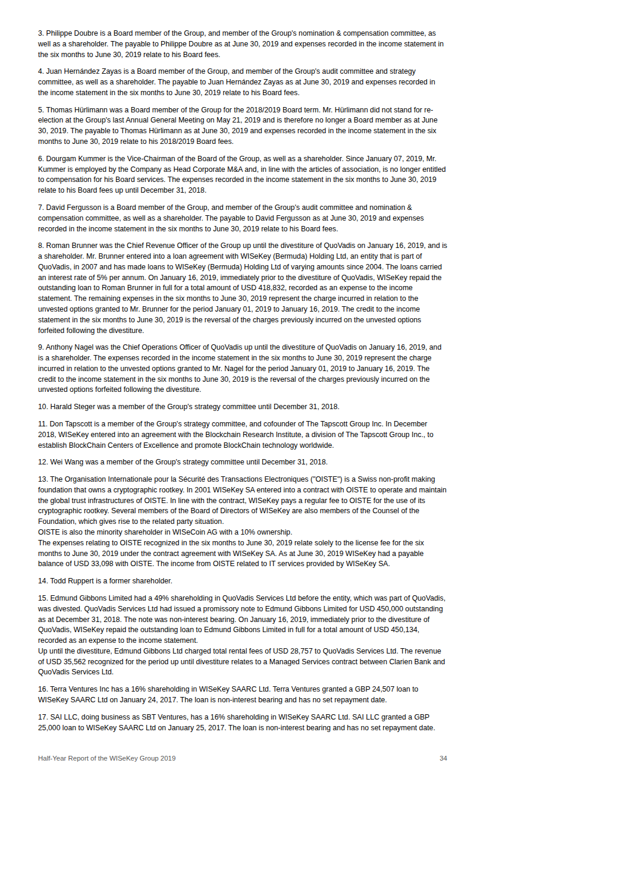3. Philippe Doubre is a Board member of the Group, and member of the Group's nomination & compensation committee, as well as a shareholder. The payable to Philippe Doubre as at June 30, 2019 and expenses recorded in the income statement in the six months to June 30, 2019 relate to his Board fees.
4. Juan Hernández Zayas is a Board member of the Group, and member of the Group's audit committee and strategy committee, as well as a shareholder. The payable to Juan Hernández Zayas as at June 30, 2019 and expenses recorded in the income statement in the six months to June 30, 2019 relate to his Board fees.
5. Thomas Hürlimann was a Board member of the Group for the 2018/2019 Board term. Mr. Hürlimann did not stand for re-election at the Group's last Annual General Meeting on May 21, 2019 and is therefore no longer a Board member as at June 30, 2019. The payable to Thomas Hürlimann as at June 30, 2019 and expenses recorded in the income statement in the six months to June 30, 2019 relate to his 2018/2019 Board fees.
6. Dourgam Kummer is the Vice-Chairman of the Board of the Group, as well as a shareholder. Since January 07, 2019, Mr. Kummer is employed by the Company as Head Corporate M&A and, in line with the articles of association, is no longer entitled to compensation for his Board services. The expenses recorded in the income statement in the six months to June 30, 2019 relate to his Board fees up until December 31, 2018.
7. David Fergusson is a Board member of the Group, and member of the Group's audit committee and nomination & compensation committee, as well as a shareholder. The payable to David Fergusson as at June 30, 2019 and expenses recorded in the income statement in the six months to June 30, 2019 relate to his Board fees.
8. Roman Brunner was the Chief Revenue Officer of the Group up until the divestiture of QuoVadis on January 16, 2019, and is a shareholder. Mr. Brunner entered into a loan agreement with WISeKey (Bermuda) Holding Ltd, an entity that is part of QuoVadis, in 2007 and has made loans to WISeKey (Bermuda) Holding Ltd of varying amounts since 2004. The loans carried an interest rate of 5% per annum. On January 16, 2019, immediately prior to the divestiture of QuoVadis, WISeKey repaid the outstanding loan to Roman Brunner in full for a total amount of USD 418,832, recorded as an expense to the income statement. The remaining expenses in the six months to June 30, 2019 represent the charge incurred in relation to the unvested options granted to Mr. Brunner for the period January 01, 2019 to January 16, 2019. The credit to the income statement in the six months to June 30, 2019 is the reversal of the charges previously incurred on the unvested options forfeited following the divestiture.
9. Anthony Nagel was the Chief Operations Officer of QuoVadis up until the divestiture of QuoVadis on January 16, 2019, and is a shareholder. The expenses recorded in the income statement in the six months to June 30, 2019 represent the charge incurred in relation to the unvested options granted to Mr. Nagel for the period January 01, 2019 to January 16, 2019. The credit to the income statement in the six months to June 30, 2019 is the reversal of the charges previously incurred on the unvested options forfeited following the divestiture.
10. Harald Steger was a member of the Group's strategy committee until December 31, 2018.
11. Don Tapscott is a member of the Group's strategy committee, and cofounder of The Tapscott Group Inc. In December 2018, WISeKey entered into an agreement with the Blockchain Research Institute, a division of The Tapscott Group Inc., to establish BlockChain Centers of Excellence and promote BlockChain technology worldwide.
12. Wei Wang was a member of the Group's strategy committee until December 31, 2018.
13. The Organisation Internationale pour la Sécurité des Transactions Electroniques ("OISTE") is a Swiss non-profit making foundation that owns a cryptographic rootkey. In 2001 WISeKey SA entered into a contract with OISTE to operate and maintain the global trust infrastructures of OISTE. In line with the contract, WISeKey pays a regular fee to OISTE for the use of its cryptographic rootkey. Several members of the Board of Directors of WISeKey are also members of the Counsel of the Foundation, which gives rise to the related party situation.
OISTE is also the minority shareholder in WISeCoin AG with a 10% ownership.
The expenses relating to OISTE recognized in the six months to June 30, 2019 relate solely to the license fee for the six months to June 30, 2019 under the contract agreement with WISeKey SA. As at June 30, 2019 WISeKey had a payable balance of USD 33,098 with OISTE. The income from OISTE related to IT services provided by WISeKey SA.
14. Todd Ruppert is a former shareholder.
15. Edmund Gibbons Limited had a 49% shareholding in QuoVadis Services Ltd before the entity, which was part of QuoVadis, was divested. QuoVadis Services Ltd had issued a promissory note to Edmund Gibbons Limited for USD 450,000 outstanding as at December 31, 2018. The note was non-interest bearing. On January 16, 2019, immediately prior to the divestiture of QuoVadis, WISeKey repaid the outstanding loan to Edmund Gibbons Limited in full for a total amount of USD 450,134, recorded as an expense to the income statement.
Up until the divestiture, Edmund Gibbons Ltd charged total rental fees of USD 28,757 to QuoVadis Services Ltd. The revenue of USD 35,562 recognized for the period up until divestiture relates to a Managed Services contract between Clarien Bank and QuoVadis Services Ltd.
16. Terra Ventures Inc has a 16% shareholding in WISeKey SAARC Ltd. Terra Ventures granted a GBP 24,507 loan to WISeKey SAARC Ltd on January 24, 2017. The loan is non-interest bearing and has no set repayment date.
17. SAI LLC, doing business as SBT Ventures, has a 16% shareholding in WISeKey SAARC Ltd. SAI LLC granted a GBP 25,000 loan to WISeKey SAARC Ltd on January 25, 2017. The loan is non-interest bearing and has no set repayment date.
Half-Year Report of the WISeKey Group 2019 34